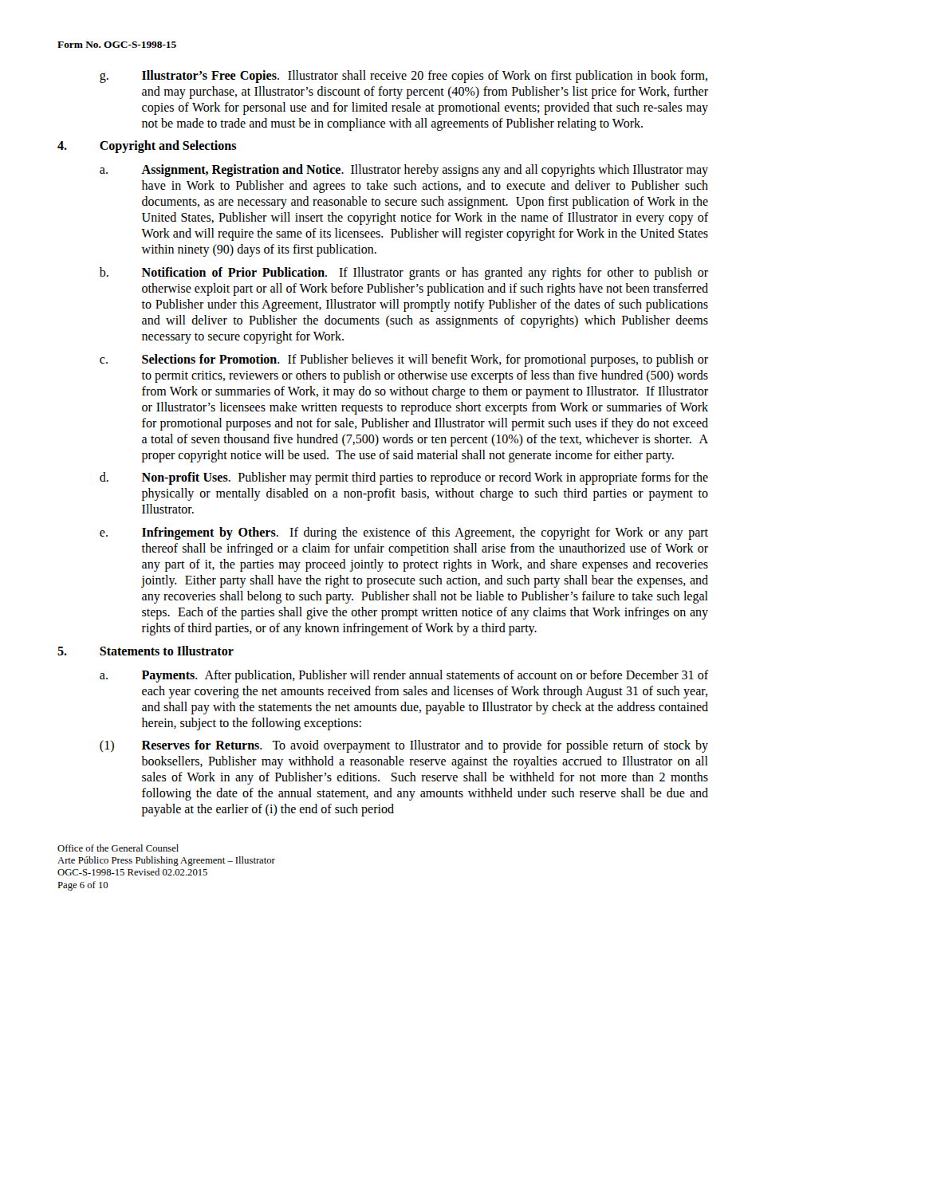Form No. OGC-S-1998-15
g.
Illustrator’s Free Copies. Illustrator shall receive 20 free copies of Work on first publication in book form, and may purchase, at Illustrator’s discount of forty percent (40%) from Publisher’s list price for Work, further copies of Work for personal use and for limited resale at promotional events; provided that such re-sales may not be made to trade and must be in compliance with all agreements of Publisher relating to Work.
4.
Copyright and Selections
a.
Assignment, Registration and Notice. Illustrator hereby assigns any and all copyrights which Illustrator may have in Work to Publisher and agrees to take such actions, and to execute and deliver to Publisher such documents, as are necessary and reasonable to secure such assignment. Upon first publication of Work in the United States, Publisher will insert the copyright notice for Work in the name of Illustrator in every copy of Work and will require the same of its licensees. Publisher will register copyright for Work in the United States within ninety (90) days of its first publication.
b.
Notification of Prior Publication. If Illustrator grants or has granted any rights for other to publish or otherwise exploit part or all of Work before Publisher’s publication and if such rights have not been transferred to Publisher under this Agreement, Illustrator will promptly notify Publisher of the dates of such publications and will deliver to Publisher the documents (such as assignments of copyrights) which Publisher deems necessary to secure copyright for Work.
c.
Selections for Promotion. If Publisher believes it will benefit Work, for promotional purposes, to publish or to permit critics, reviewers or others to publish or otherwise use excerpts of less than five hundred (500) words from Work or summaries of Work, it may do so without charge to them or payment to Illustrator. If Illustrator or Illustrator’s licensees make written requests to reproduce short excerpts from Work or summaries of Work for promotional purposes and not for sale, Publisher and Illustrator will permit such uses if they do not exceed a total of seven thousand five hundred (7,500) words or ten percent (10%) of the text, whichever is shorter. A proper copyright notice will be used. The use of said material shall not generate income for either party.
d.
Non-profit Uses. Publisher may permit third parties to reproduce or record Work in appropriate forms for the physically or mentally disabled on a non-profit basis, without charge to such third parties or payment to Illustrator.
e.
Infringement by Others. If during the existence of this Agreement, the copyright for Work or any part thereof shall be infringed or a claim for unfair competition shall arise from the unauthorized use of Work or any part of it, the parties may proceed jointly to protect rights in Work, and share expenses and recoveries jointly. Either party shall have the right to prosecute such action, and such party shall bear the expenses, and any recoveries shall belong to such party. Publisher shall not be liable to Publisher’s failure to take such legal steps. Each of the parties shall give the other prompt written notice of any claims that Work infringes on any rights of third parties, or of any known infringement of Work by a third party.
5.
Statements to Illustrator
a.
Payments. After publication, Publisher will render annual statements of account on or before December 31 of each year covering the net amounts received from sales and licenses of Work through August 31 of such year, and shall pay with the statements the net amounts due, payable to Illustrator by check at the address contained herein, subject to the following exceptions:
(1)
Reserves for Returns. To avoid overpayment to Illustrator and to provide for possible return of stock by booksellers, Publisher may withhold a reasonable reserve against the royalties accrued to Illustrator on all sales of Work in any of Publisher’s editions. Such reserve shall be withheld for not more than 2 months following the date of the annual statement, and any amounts withheld under such reserve shall be due and payable at the earlier of (i) the end of such period
Office of the General Counsel
Arte Público Press Publishing Agreement – Illustrator
OGC-S-1998-15 Revised 02.02.2015
Page 6 of 10